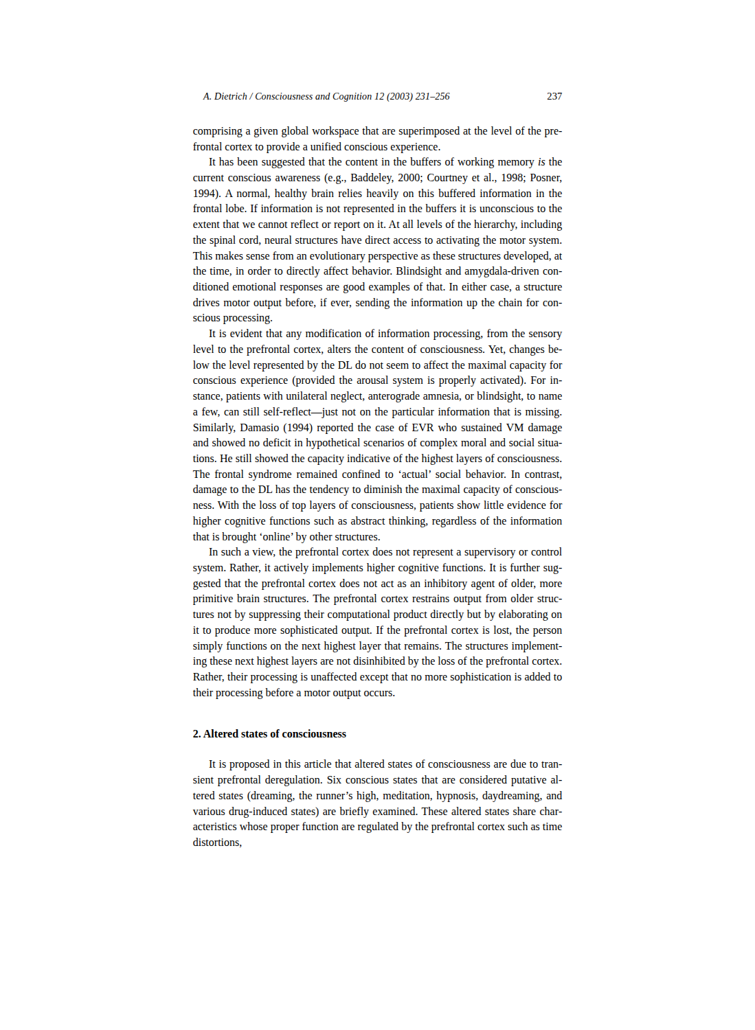A. Dietrich / Consciousness and Cognition 12 (2003) 231–256 237
comprising a given global workspace that are superimposed at the level of the prefrontal cortex to provide a unified conscious experience.
It has been suggested that the content in the buffers of working memory is the current conscious awareness (e.g., Baddeley, 2000; Courtney et al., 1998; Posner, 1994). A normal, healthy brain relies heavily on this buffered information in the frontal lobe. If information is not represented in the buffers it is unconscious to the extent that we cannot reflect or report on it. At all levels of the hierarchy, including the spinal cord, neural structures have direct access to activating the motor system. This makes sense from an evolutionary perspective as these structures developed, at the time, in order to directly affect behavior. Blindsight and amygdala-driven conditioned emotional responses are good examples of that. In either case, a structure drives motor output before, if ever, sending the information up the chain for conscious processing.
It is evident that any modification of information processing, from the sensory level to the prefrontal cortex, alters the content of consciousness. Yet, changes below the level represented by the DL do not seem to affect the maximal capacity for conscious experience (provided the arousal system is properly activated). For instance, patients with unilateral neglect, anterograde amnesia, or blindsight, to name a few, can still self-reflect—just not on the particular information that is missing. Similarly, Damasio (1994) reported the case of EVR who sustained VM damage and showed no deficit in hypothetical scenarios of complex moral and social situations. He still showed the capacity indicative of the highest layers of consciousness. The frontal syndrome remained confined to ‘actual’ social behavior. In contrast, damage to the DL has the tendency to diminish the maximal capacity of consciousness. With the loss of top layers of consciousness, patients show little evidence for higher cognitive functions such as abstract thinking, regardless of the information that is brought ‘online’ by other structures.
In such a view, the prefrontal cortex does not represent a supervisory or control system. Rather, it actively implements higher cognitive functions. It is further suggested that the prefrontal cortex does not act as an inhibitory agent of older, more primitive brain structures. The prefrontal cortex restrains output from older structures not by suppressing their computational product directly but by elaborating on it to produce more sophisticated output. If the prefrontal cortex is lost, the person simply functions on the next highest layer that remains. The structures implementing these next highest layers are not disinhibited by the loss of the prefrontal cortex. Rather, their processing is unaffected except that no more sophistication is added to their processing before a motor output occurs.
2. Altered states of consciousness
It is proposed in this article that altered states of consciousness are due to transient prefrontal deregulation. Six conscious states that are considered putative altered states (dreaming, the runner’s high, meditation, hypnosis, daydreaming, and various drug-induced states) are briefly examined. These altered states share characteristics whose proper function are regulated by the prefrontal cortex such as time distortions,